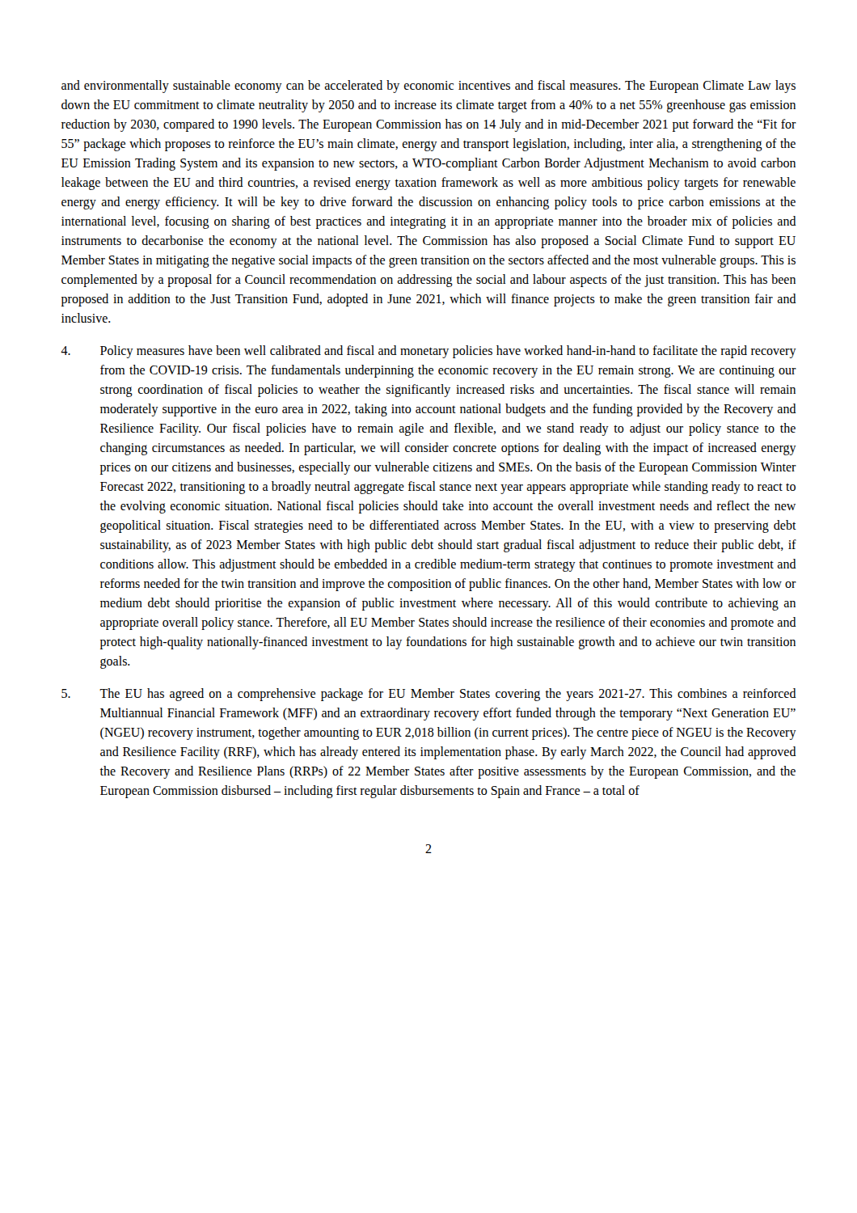and environmentally sustainable economy can be accelerated by economic incentives and fiscal measures. The European Climate Law lays down the EU commitment to climate neutrality by 2050 and to increase its climate target from a 40% to a net 55% greenhouse gas emission reduction by 2030, compared to 1990 levels. The European Commission has on 14 July and in mid-December 2021 put forward the “Fit for 55” package which proposes to reinforce the EU’s main climate, energy and transport legislation, including, inter alia, a strengthening of the EU Emission Trading System and its expansion to new sectors, a WTO-compliant Carbon Border Adjustment Mechanism to avoid carbon leakage between the EU and third countries, a revised energy taxation framework as well as more ambitious policy targets for renewable energy and energy efficiency. It will be key to drive forward the discussion on enhancing policy tools to price carbon emissions at the international level, focusing on sharing of best practices and integrating it in an appropriate manner into the broader mix of policies and instruments to decarbonise the economy at the national level. The Commission has also proposed a Social Climate Fund to support EU Member States in mitigating the negative social impacts of the green transition on the sectors affected and the most vulnerable groups. This is complemented by a proposal for a Council recommendation on addressing the social and labour aspects of the just transition. This has been proposed in addition to the Just Transition Fund, adopted in June 2021, which will finance projects to make the green transition fair and inclusive.
4.
Policy measures have been well calibrated and fiscal and monetary policies have worked hand-in-hand to facilitate the rapid recovery from the COVID-19 crisis. The fundamentals underpinning the economic recovery in the EU remain strong. We are continuing our strong coordination of fiscal policies to weather the significantly increased risks and uncertainties. The fiscal stance will remain moderately supportive in the euro area in 2022, taking into account national budgets and the funding provided by the Recovery and Resilience Facility. Our fiscal policies have to remain agile and flexible, and we stand ready to adjust our policy stance to the changing circumstances as needed. In particular, we will consider concrete options for dealing with the impact of increased energy prices on our citizens and businesses, especially our vulnerable citizens and SMEs. On the basis of the European Commission Winter Forecast 2022, transitioning to a broadly neutral aggregate fiscal stance next year appears appropriate while standing ready to react to the evolving economic situation. National fiscal policies should take into account the overall investment needs and reflect the new geopolitical situation. Fiscal strategies need to be differentiated across Member States. In the EU, with a view to preserving debt sustainability, as of 2023 Member States with high public debt should start gradual fiscal adjustment to reduce their public debt, if conditions allow. This adjustment should be embedded in a credible medium-term strategy that continues to promote investment and reforms needed for the twin transition and improve the composition of public finances. On the other hand, Member States with low or medium debt should prioritise the expansion of public investment where necessary. All of this would contribute to achieving an appropriate overall policy stance. Therefore, all EU Member States should increase the resilience of their economies and promote and protect high-quality nationally-financed investment to lay foundations for high sustainable growth and to achieve our twin transition goals.
5.
The EU has agreed on a comprehensive package for EU Member States covering the years 2021-27. This combines a reinforced Multiannual Financial Framework (MFF) and an extraordinary recovery effort funded through the temporary “Next Generation EU” (NGEU) recovery instrument, together amounting to EUR 2,018 billion (in current prices). The centre piece of NGEU is the Recovery and Resilience Facility (RRF), which has already entered its implementation phase. By early March 2022, the Council had approved the Recovery and Resilience Plans (RRPs) of 22 Member States after positive assessments by the European Commission, and the European Commission disbursed – including first regular disbursements to Spain and France – a total of
2